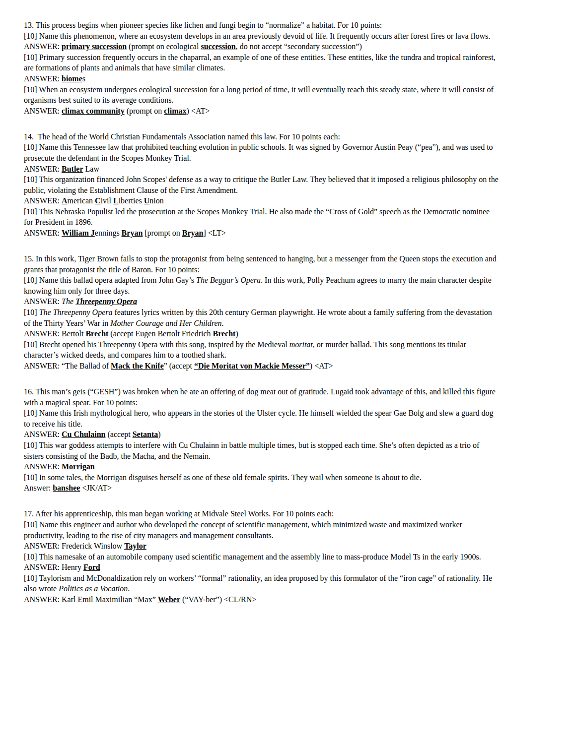13. This process begins when pioneer species like lichen and fungi begin to “normalize” a habitat. For 10 points:
[10] Name this phenomenon, where an ecosystem develops in an area previously devoid of life. It frequently occurs after forest fires or lava flows.
ANSWER: primary succession (prompt on ecological succession, do not accept “secondary succession”)
[10] Primary succession frequently occurs in the chaparral, an example of one of these entities. These entities, like the tundra and tropical rainforest, are formations of plants and animals that have similar climates.
ANSWER: biomes
[10] When an ecosystem undergoes ecological succession for a long period of time, it will eventually reach this steady state, where it will consist of organisms best suited to its average conditions.
ANSWER: climax community (prompt on climax) <AT>
14. The head of the World Christian Fundamentals Association named this law. For 10 points each:
[10] Name this Tennessee law that prohibited teaching evolution in public schools. It was signed by Governor Austin Peay (“pea”), and was used to prosecute the defendant in the Scopes Monkey Trial.
ANSWER: Butler Law
[10] This organization financed John Scopes' defense as a way to critique the Butler Law. They believed that it imposed a religious philosophy on the public, violating the Establishment Clause of the First Amendment.
ANSWER: American Civil Liberties Union
[10] This Nebraska Populist led the prosecution at the Scopes Monkey Trial. He also made the “Cross of Gold” speech as the Democratic nominee for President in 1896.
ANSWER: William Jennings Bryan [prompt on Bryan] <LT>
15. In this work, Tiger Brown fails to stop the protagonist from being sentenced to hanging, but a messenger from the Queen stops the execution and grants that protagonist the title of Baron. For 10 points:
[10] Name this ballad opera adapted from John Gay’s The Beggar’s Opera. In this work, Polly Peachum agrees to marry the main character despite knowing him only for three days.
ANSWER: The Threepenny Opera
[10] The Threepenny Opera features lyrics written by this 20th century German playwright. He wrote about a family suffering from the devastation of the Thirty Years’ War in Mother Courage and Her Children.
ANSWER: Bertolt Brecht (accept Eugen Bertolt Friedrich Brecht)
[10] Brecht opened his Threepenny Opera with this song, inspired by the Medieval moritat, or murder ballad. This song mentions its titular character’s wicked deeds, and compares him to a toothed shark.
ANSWER: “The Ballad of Mack the Knife” (accept “Die Moritat von Mackie Messer”) <AT>
16. This man’s geis (“GESH”) was broken when he ate an offering of dog meat out of gratitude. Lugaid took advantage of this, and killed this figure with a magical spear. For 10 points:
[10] Name this Irish mythological hero, who appears in the stories of the Ulster cycle. He himself wielded the spear Gae Bolg and slew a guard dog to receive his title.
ANSWER: Cu Chulainn (accept Setanta)
[10] This war goddess attempts to interfere with Cu Chulainn in battle multiple times, but is stopped each time. She’s often depicted as a trio of sisters consisting of the Badb, the Macha, and the Nemain.
ANSWER: Morrigan
[10] In some tales, the Morrigan disguises herself as one of these old female spirits. They wail when someone is about to die.
Answer: banshee <JK/AT>
17. After his apprenticeship, this man began working at Midvale Steel Works. For 10 points each:
[10] Name this engineer and author who developed the concept of scientific management, which minimized waste and maximized worker productivity, leading to the rise of city managers and management consultants.
ANSWER: Frederick Winslow Taylor
[10] This namesake of an automobile company used scientific management and the assembly line to mass-produce Model Ts in the early 1900s.
ANSWER: Henry Ford
[10] Taylorism and McDonaldization rely on workers’ “formal” rationality, an idea proposed by this formulator of the “iron cage” of rationality. He also wrote Politics as a Vocation.
ANSWER: Karl Emil Maximilian “Max” Weber (“VAY-ber”) <CL/RN>